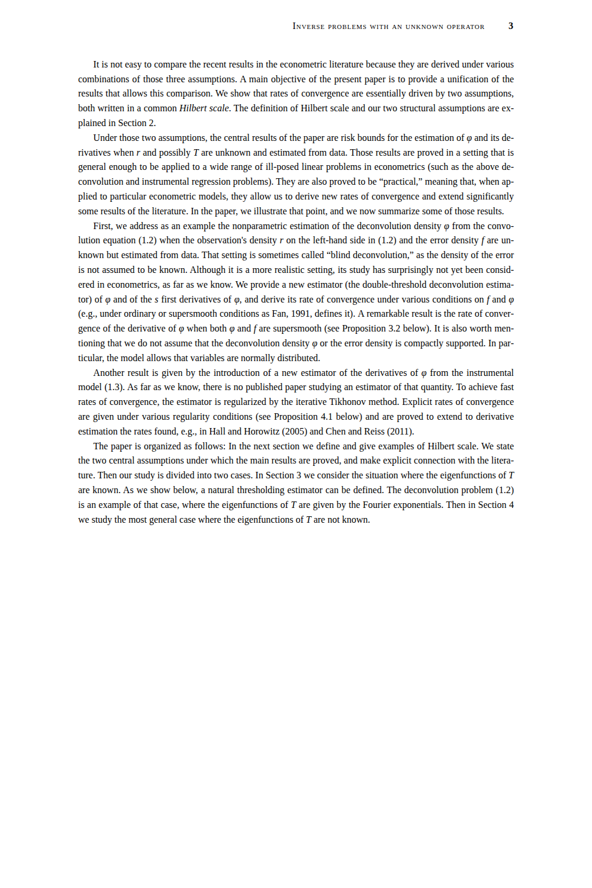Inverse problems with an unknown operator 3
It is not easy to compare the recent results in the econometric literature because they are derived under various combinations of those three assumptions. A main objective of the present paper is to provide a unification of the results that allows this comparison. We show that rates of convergence are essentially driven by two assumptions, both written in a common Hilbert scale. The definition of Hilbert scale and our two structural assumptions are explained in Section 2.
Under those two assumptions, the central results of the paper are risk bounds for the estimation of φ and its derivatives when r and possibly T are unknown and estimated from data. Those results are proved in a setting that is general enough to be applied to a wide range of ill-posed linear problems in econometrics (such as the above deconvolution and instrumental regression problems). They are also proved to be “practical,” meaning that, when applied to particular econometric models, they allow us to derive new rates of convergence and extend significantly some results of the literature. In the paper, we illustrate that point, and we now summarize some of those results.
First, we address as an example the nonparametric estimation of the deconvolution density φ from the convolution equation (1.2) when the observation's density r on the left-hand side in (1.2) and the error density f are unknown but estimated from data. That setting is sometimes called “blind deconvolution,” as the density of the error is not assumed to be known. Although it is a more realistic setting, its study has surprisingly not yet been considered in econometrics, as far as we know. We provide a new estimator (the double-threshold deconvolution estimator) of φ and of the s first derivatives of φ, and derive its rate of convergence under various conditions on f and φ (e.g., under ordinary or supersmooth conditions as Fan, 1991, defines it). A remarkable result is the rate of convergence of the derivative of φ when both φ and f are supersmooth (see Proposition 3.2 below). It is also worth mentioning that we do not assume that the deconvolution density φ or the error density is compactly supported. In particular, the model allows that variables are normally distributed.
Another result is given by the introduction of a new estimator of the derivatives of φ from the instrumental model (1.3). As far as we know, there is no published paper studying an estimator of that quantity. To achieve fast rates of convergence, the estimator is regularized by the iterative Tikhonov method. Explicit rates of convergence are given under various regularity conditions (see Proposition 4.1 below) and are proved to extend to derivative estimation the rates found, e.g., in Hall and Horowitz (2005) and Chen and Reiss (2011).
The paper is organized as follows: In the next section we define and give examples of Hilbert scale. We state the two central assumptions under which the main results are proved, and make explicit connection with the literature. Then our study is divided into two cases. In Section 3 we consider the situation where the eigenfunctions of T are known. As we show below, a natural thresholding estimator can be defined. The deconvolution problem (1.2) is an example of that case, where the eigenfunctions of T are given by the Fourier exponentials. Then in Section 4 we study the most general case where the eigenfunctions of T are not known.